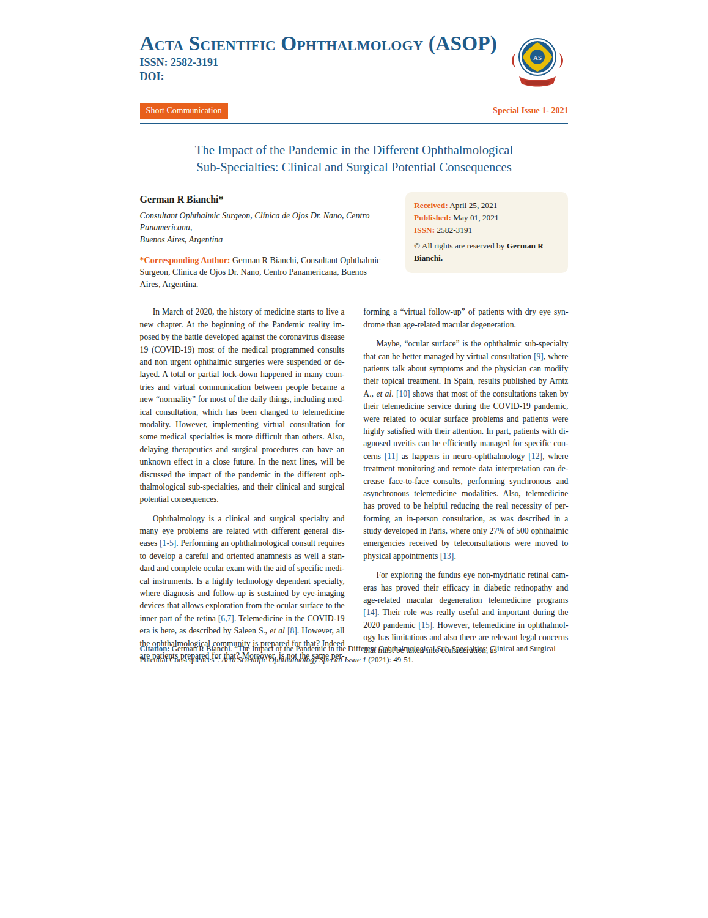Acta Scientific Ophthalmology (ASOP)
ISSN: 2582-3191
DOI:
AS
Short Communication Special Issue 1- 2021
The Impact of the Pandemic in the Different Ophthalmological
Sub-Specialties: Clinical and Surgical Potential Consequences
German R Bianchi*
Consultant Ophthalmic Surgeon, Clínica de Ojos Dr. Nano, Centro Panamericana,
Buenos Aires, Argentina
*Corresponding Author: German R Bianchi, Consultant Ophthalmic Surgeon, Clínica de Ojos Dr. Nano, Centro Panamericana, Buenos Aires, Argentina.
Received: April 25, 2021
Published: May 01, 2021
ISSN: 2582-3191
© All rights are reserved by German R Bianchi.
In March of 2020, the history of medicine starts to live a new chapter. At the beginning of the Pandemic reality imposed by the battle developed against the coronavirus disease 19 (COVID-19) most of the medical programmed consults and non urgent ophthalmic surgeries were suspended or delayed. A total or partial lock-down happened in many countries and virtual communication between people became a new “normality” for most of the daily things, including medical consultation, which has been changed to telemedicine modality. However, implementing virtual consultation for some medical specialties is more difficult than others. Also, delaying therapeutics and surgical procedures can have an unknown effect in a close future. In the next lines, will be discussed the impact of the pandemic in the different ophthalmological sub-specialties, and their clinical and surgical potential consequences.
Ophthalmology is a clinical and surgical specialty and many eye problems are related with different general diseases [1-5]. Performing an ophthalmological consult requires to develop a careful and oriented anamnesis as well a standard and complete ocular exam with the aid of specific medical instruments. Is a highly technology dependent specialty, where diagnosis and follow-up is sustained by eye-imaging devices that allows exploration from the ocular surface to the inner part of the retina [6,7]. Telemedicine in the COVID-19 era is here, as described by Saleen S., et al [8]. However, all the ophthalmological community is prepared for that? Indeed are patients prepared for that? Moreover, is not the same performing a “virtual follow-up” of patients with dry eye syndrome than age-related macular degeneration.
Maybe, “ocular surface” is the ophthalmic sub-specialty that can be better managed by virtual consultation [9], where patients talk about symptoms and the physician can modify their topical treatment. In Spain, results published by Arntz A., et al. [10] shows that most of the consultations taken by their telemedicine service during the COVID-19 pandemic, were related to ocular surface problems and patients were highly satisfied with their attention. In part, patients with diagnosed uveitis can be efficiently managed for specific concerns [11] as happens in neuro-ophthalmology [12], where treatment monitoring and remote data interpretation can decrease face-to-face consults, performing synchronous and asynchronous telemedicine modalities. Also, telemedicine has proved to be helpful reducing the real necessity of performing an in-person consultation, as was described in a study developed in Paris, where only 27% of 500 ophthalmic emergencies received by teleconsultations were moved to physical appointments [13].
For exploring the fundus eye non-mydriatic retinal cameras has proved their efficacy in diabetic retinopathy and age-related macular degeneration telemedicine programs [14]. Their role was really useful and important during the 2020 pandemic [15]. However, telemedicine in ophthalmology has limitations and also there are relevant legal concerns that must be taken into consideration, as
Citation: German R Bianchi. “The Impact of the Pandemic in the Different Ophthalmological Sub-Specialties: Clinical and Surgical Potential Consequences". Acta Scientific Ophthalmology Special Issue 1 (2021): 49-51.